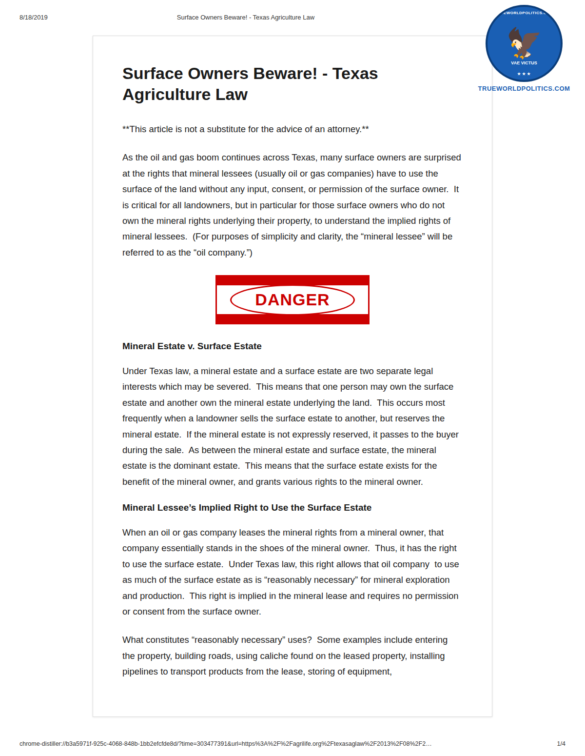8/18/2019
Surface Owners Beware! - Texas Agriculture Law
TRUEWORLDPOLITICS.COM
🦅
VAE VICTUS
★ ★ ★
TRUEWORLDPOLITICS.COM
Surface Owners Beware! - Texas Agriculture Law
**This article is not a substitute for the advice of an attorney.**
As the oil and gas boom continues across Texas, many surface owners are surprised at the rights that mineral lessees (usually oil or gas companies) have to use the surface of the land without any input, consent, or permission of the surface owner. It is critical for all landowners, but in particular for those surface owners who do not own the mineral rights underlying their property, to understand the implied rights of mineral lessees. (For purposes of simplicity and clarity, the “mineral lessee” will be referred to as the “oil company.”)
DANGER
Mineral Estate v. Surface Estate
Under Texas law, a mineral estate and a surface estate are two separate legal interests which may be severed. This means that one person may own the surface estate and another own the mineral estate underlying the land. This occurs most frequently when a landowner sells the surface estate to another, but reserves the mineral estate. If the mineral estate is not expressly reserved, it passes to the buyer during the sale. As between the mineral estate and surface estate, the mineral estate is the dominant estate. This means that the surface estate exists for the benefit of the mineral owner, and grants various rights to the mineral owner.
Mineral Lessee’s Implied Right to Use the Surface Estate
When an oil or gas company leases the mineral rights from a mineral owner, that company essentially stands in the shoes of the mineral owner. Thus, it has the right to use the surface estate. Under Texas law, this right allows that oil company to use as much of the surface estate as is “reasonably necessary” for mineral exploration and production. This right is implied in the mineral lease and requires no permission or consent from the surface owner.
What constitutes “reasonably necessary” uses? Some examples include entering the property, building roads, using caliche found on the leased property, installing pipelines to transport products from the lease, storing of equipment,
chrome-distiller://b3a5971f-925c-4068-848b-1bb2efcfde8d/?time=303477391&url=https%3A%2F%2Fagrilife.org%2Ftexasaglaw%2F2013%2F08%2F2…
1/4